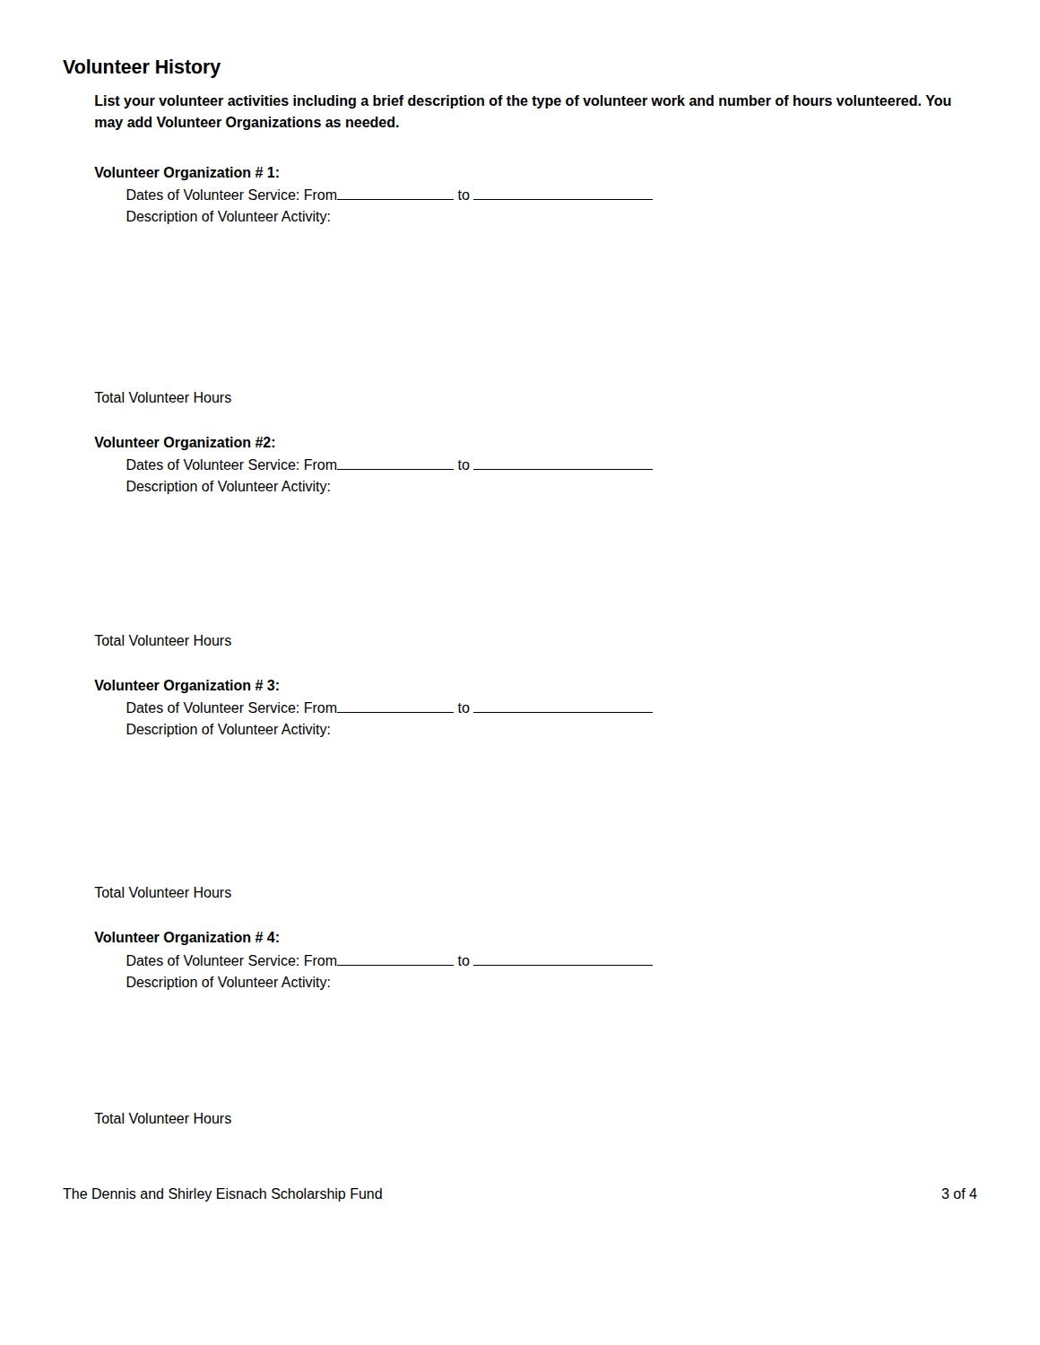Volunteer History
List your volunteer activities including a brief description of the type of volunteer work and number of hours volunteered. You may add Volunteer Organizations as needed.
Volunteer Organization # 1:
Dates of Volunteer Service: From to
Description of Volunteer Activity:
Total Volunteer Hours
Volunteer Organization #2:
Dates of Volunteer Service: From to
Description of Volunteer Activity:
Total Volunteer Hours
Volunteer Organization # 3:
Dates of Volunteer Service: From to
Description of Volunteer Activity:
Total Volunteer Hours
Volunteer Organization # 4:
Dates of Volunteer Service: From to
Description of Volunteer Activity:
Total Volunteer Hours
The Dennis and Shirley Eisnach Scholarship Fund 3 of 4